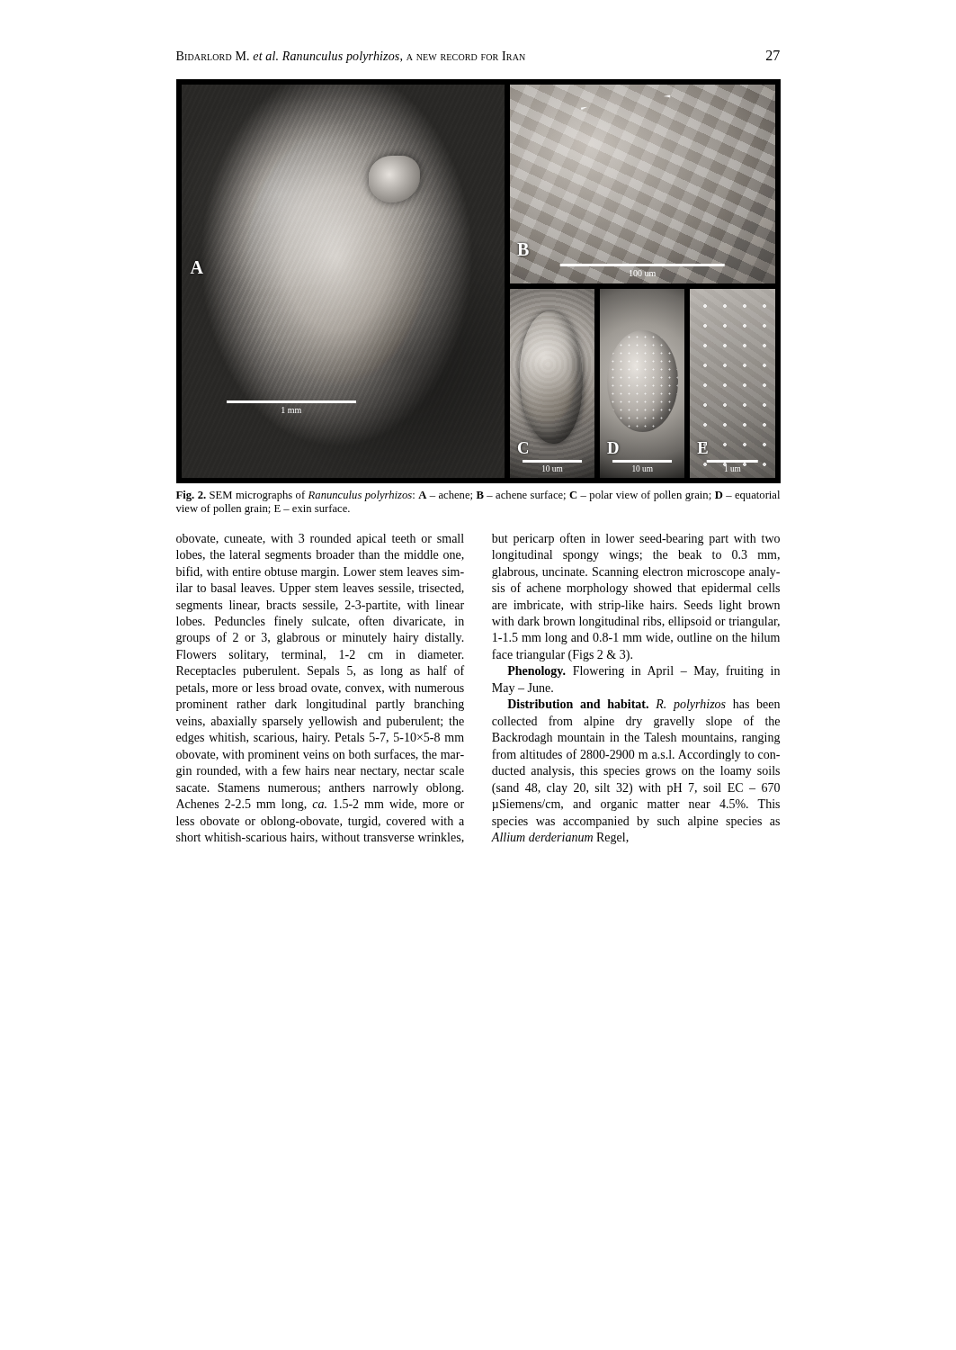Bidarlord M. et al. Ranunculus polyrhizos, a new record for Iran
27
A 1 mm
B 100 um
C 10 um
D 10 um
E 1 um
Fig. 2. SEM micrographs of Ranunculus polyrhizos: A – achene; B – achene surface; C – polar view of pollen grain; D – equatorial view of pollen grain; E – exin surface.
obovate, cuneate, with 3 rounded apical teeth or small lobes, the lateral segments broader than the middle one, bifid, with entire obtuse margin. Lower stem leaves similar to basal leaves. Upper stem leaves sessile, trisected, segments linear, bracts sessile, 2-3-partite, with linear lobes. Peduncles finely sulcate, often divaricate, in groups of 2 or 3, glabrous or minutely hairy distally. Flowers solitary, terminal, 1-2 cm in diameter. Receptacles puberulent. Sepals 5, as long as half of petals, more or less broad ovate, convex, with numerous prominent rather dark longitudinal partly branching veins, abaxially sparsely yellowish and puberulent; the edges whitish, scarious, hairy. Petals 5-7, 5-10×5-8 mm obovate, with prominent veins on both surfaces, the margin rounded, with a few hairs near nectary, nectar scale sacate. Stamens numerous; anthers narrowly oblong. Achenes 2-2.5 mm long, ca. 1.5-2 mm wide, more or less obovate or oblong-obovate, turgid, covered with a short whitish-scarious hairs, without transverse wrinkles, but pericarp often in lower seed-bearing part with two longitudinal spongy wings; the beak to 0.3 mm, glabrous, uncinate. Scanning electron microscope analysis of achene morphology showed that epidermal cells are imbricate, with strip-like hairs. Seeds light brown with dark brown longitudinal ribs, ellipsoid or triangular, 1-1.5 mm long and 0.8-1 mm wide, outline on the hilum face triangular (Figs 2 & 3).
Phenology. Flowering in April – May, fruiting in May – June.
Distribution and habitat. R. polyrhizos has been collected from alpine dry gravelly slope of the Backrodagh mountain in the Talesh mountains, ranging from altitudes of 2800-2900 m a.s.l. Accordingly to conducted analysis, this species grows on the loamy soils (sand 48, clay 20, silt 32) with pH 7, soil EC – 670 µSiemens/cm, and organic matter near 4.5%. This species was accompanied by such alpine species as Allium derderianum Regel,